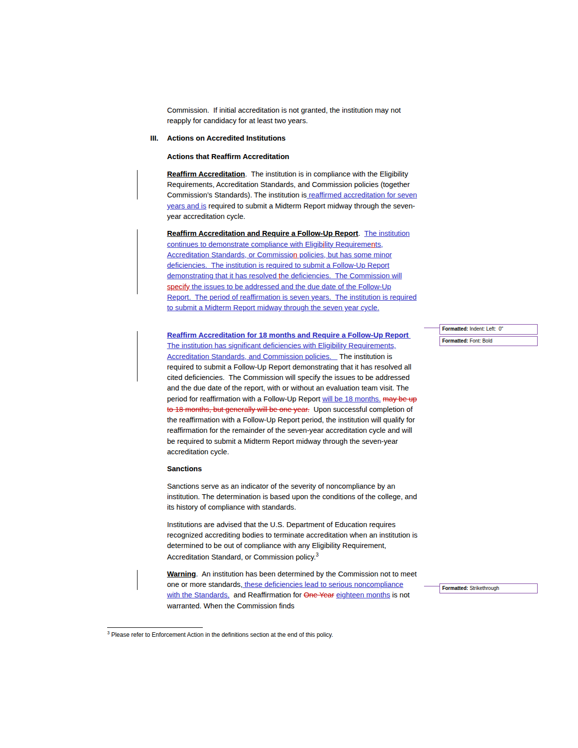Commission. If initial accreditation is not granted, the institution may not reapply for candidacy for at least two years.
III. Actions on Accredited Institutions
Actions that Reaffirm Accreditation
Reaffirm Accreditation. The institution is in compliance with the Eligibility Requirements, Accreditation Standards, and Commission policies (together Commission’s Standards). The institution is reaffirmed accreditation for seven years and is required to submit a Midterm Report midway through the seven-year accreditation cycle.
Reaffirm Accreditation and Require a Follow-Up Report. The institution continues to demonstrate compliance with Eligib ility Requireme nts, Accreditation Standards, or Commissio n policies, but has some minor deficiencies. The institution is required to submit a Follow-Up Report demonstrating that it has resolved the deficiencies. The Commission will specify the issues to be addressed and the due date of the Follow-Up Report. The period of reaffirmation is seven years. The institution is required to submit a Midterm Report midway through the seven year cycle.
Formatted: Indent: Left: 0"
Formatted: Font: Bold
Reaffirm Accreditation for 18 months and Require a Follow-Up Report
The institution has significant deficiencies with Eligibility Requirements, Accreditation Standards, and Commission policies. The institution is required to submit a Follow-Up Report demonstrating that it has resolved all cited deficiencies. The Commission will specify the issues to be addressed and the due date of the report, with or without an evaluation team visit. The period for reaffirmation with a Follow-Up Report will be 18 months. may be up to 18 months, but generally will be one year. Upon successful completion of the reaffirmation with a Follow-Up Report period, the institution will qualify for reaffirmation for the remainder of the seven-year accreditation cycle and will be required to submit a Midterm Report midway through the seven-year accreditation cycle.
Sanctions
Sanctions serve as an indicator of the severity of noncompliance by an institution. The determination is based upon the conditions of the college, and its history of compliance with standards.
Institutions are advised that the U.S. Department of Education requires recognized accrediting bodies to terminate accreditation when an institution is determined to be out of compliance with any Eligibility Requirement, Accreditation Standard, or Commission policy.3
Formatted: Strikethrough
Warning. An institution has been determined by the Commission not to meet one or more standards, these deficiencies lead to serious noncompliance with the Standards, and Reaffirmation for One Year eighteen months is not warranted. When the Commission finds
3 Please refer to Enforcement Action in the definitions section at the end of this policy.